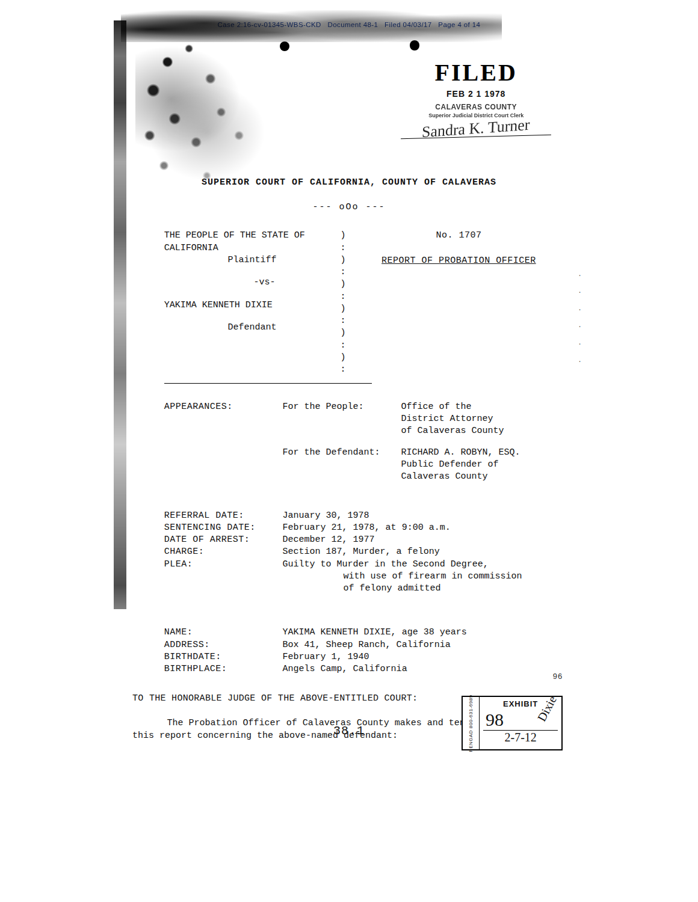Case 2:16-cv-01345-WBS-CKD Document 48-1 Filed 04/03/17 Page 4 of 14
FILED
FEB 2 1 1978
CALAVERAS COUNTY Superior Judicial District Court Clerk
Sandra K. Turner
SUPERIOR COURT OF CALIFORNIA, COUNTY OF CALAVERAS
--- oOo ---
| THE PEOPLE OF THE STATE OF CALIFORNIA Plaintiff -vs- YAKIMA KENNETH DIXIE Defendant | ) : ) : ) : ) : ) : ) : | No. 1707 REPORT OF PROBATION OFFICER |
| APPEARANCES: | For the People: | Office of the District Attorney of Calaveras County |
| | For the Defendant: | RICHARD A. ROBYN, ESQ. Public Defender of Calaveras County |
| REFERRAL DATE: | January 30, 1978 |
| SENTENCING DATE: | February 21, 1978, at 9:00 a.m. |
| DATE OF ARREST: | December 12, 1977 |
| CHARGE: | Section 187, Murder, a felony |
| PLEA: | Guilty to Murder in the Second Degree, with use of firearm in commission of felony admitted |
| NAME: | YAKIMA KENNETH DIXIE, age 38 years |
| ADDRESS: | Box 41, Sheep Ranch, California |
| BIRTHDATE: | February 1, 1940 |
| BIRTHPLACE: | Angels Camp, California |
TO THE HONORABLE JUDGE OF THE ABOVE-ENTITLED COURT:
The Probation Officer of Calaveras County makes and tenders this report concerning the above-named defendant:
.
.
.
.
.
.
96
38.1
PENGAD 800-631-6989
EXHIBIT
Dixie
98
2-7-12